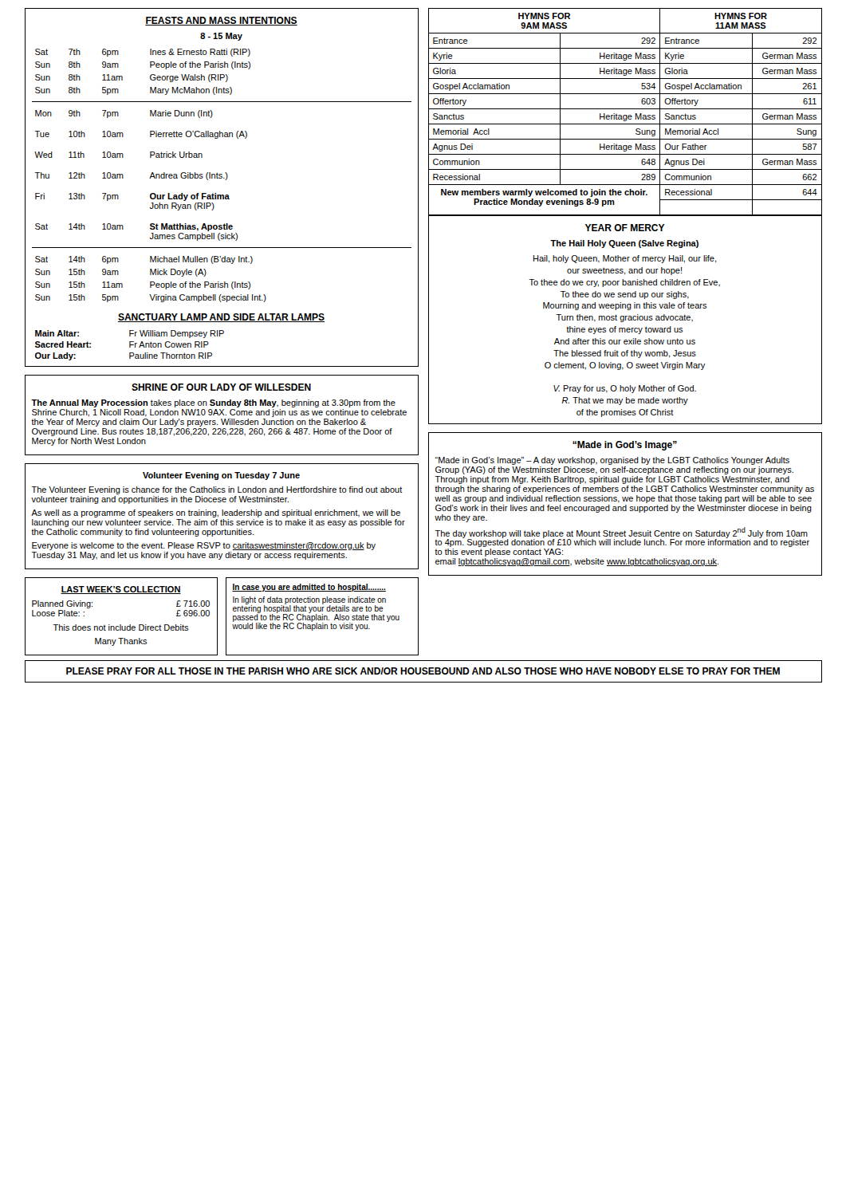FEASTS AND MASS INTENTIONS
8 - 15 May
| Sat | 7th | 6pm | Ines & Ernesto Ratti (RIP) |
| Sun | 8th | 9am | People of the Parish (Ints) |
| Sun | 8th | 11am | George Walsh (RIP) |
| Sun | 8th | 5pm | Mary McMahon (Ints) |
| Mon | 9th | 7pm | Marie Dunn (Int) |
| Tue | 10th | 10am | Pierrette O’Callaghan (A) |
| Wed | 11th | 10am | Patrick Urban |
| Thu | 12th | 10am | Andrea Gibbs (Ints.) |
| Fri | 13th | 7pm | Our Lady of Fatima John Ryan (RIP) |
| Sat | 14th | 10am | St Matthias, Apostle James Campbell (sick) |
| Sat | 14th | 6pm | Michael Mullen (B’day Int.) |
| Sun | 15th | 9am | Mick Doyle (A) |
| Sun | 15th | 11am | People of the Parish (Ints) |
| Sun | 15th | 5pm | Virgina Campbell (special Int.) |
SANCTUARY LAMP AND SIDE ALTAR LAMPS
| Main Altar: | Fr William Dempsey RIP |
| Sacred Heart: | Fr Anton Cowen RIP |
| Our Lady: | Pauline Thornton RIP |
SHRINE OF OUR LADY OF WILLESDEN
The Annual May Procession takes place on Sunday 8th May, beginning at 3.30pm from the Shrine Church, 1 Nicoll Road, London NW10 9AX. Come and join us as we continue to celebrate the Year of Mercy and claim Our Lady's prayers. Willesden Junction on the Bakerloo & Overground Line. Bus routes 18,187,206,220, 226,228, 260, 266 & 487. Home of the Door of Mercy for North West London
Volunteer Evening on Tuesday 7 June
The Volunteer Evening is chance for the Catholics in London and Hertfordshire to find out about volunteer training and opportunities in the Diocese of Westminster.
As well as a programme of speakers on training, leadership and spiritual enrichment, we will be launching our new volunteer service. The aim of this service is to make it as easy as possible for the Catholic community to find volunteering opportunities.
Everyone is welcome to the event. Please RSVP to caritaswestminster@rcdow.org.uk by Tuesday 31 May, and let us know if you have any dietary or access requirements.
LAST WEEK’S COLLECTION
Planned Giving:£ 716.00
Loose Plate: :£ 696.00
This does not include Direct Debits
Many Thanks
In case you are admitted to hospital........
In light of data protection please indicate on entering hospital that your details are to be passed to the RC Chaplain. Also state that you would like the RC Chaplain to visit you.
| HYMNS FOR 9AM MASS | HYMNS FOR 11AM MASS |
| --- | --- |
| Entrance | 292 | Entrance | 292 |
| Kyrie | Heritage Mass | Kyrie | German Mass |
| Gloria | Heritage Mass | Gloria | German Mass |
| Gospel Acclamation | 534 | Gospel Acclamation | 261 |
| Offertory | 603 | Offertory | 611 |
| Sanctus | Heritage Mass | Sanctus | German Mass |
| Memorial Accl | Sung | Memorial Accl | Sung |
| Agnus Dei | Heritage Mass | Our Father | 587 |
| Communion | 648 | Agnus Dei | German Mass |
| Recessional | 289 | Communion | 662 |
| New members warmly welcomed to join the choir. Practice Monday evenings 8-9 pm | Recessional | 644 |
YEAR OF MERCY
The Hail Holy Queen (Salve Regina)
Hail, holy Queen, Mother of mercy Hail, our life,
our sweetness, and our hope!
To thee do we cry, poor banished children of Eve,
To thee do we send up our sighs,
Mourning and weeping in this vale of tears
Turn then, most gracious advocate,
thine eyes of mercy toward us
And after this our exile show unto us
The blessed fruit of thy womb, Jesus
O clement, O loving, O sweet Virgin Mary
V. Pray for us, O holy Mother of God.
R. That we may be made worthy
of the promises Of Christ
“Made in God’s Image”
“Made in God’s Image” – A day workshop, organised by the LGBT Catholics Younger Adults Group (YAG) of the Westminster Diocese, on self-acceptance and reflecting on our journeys. Through input from Mgr. Keith Barltrop, spiritual guide for LGBT Catholics Westminster, and through the sharing of experiences of members of the LGBT Catholics Westminster community as well as group and individual reflection sessions, we hope that those taking part will be able to see God’s work in their lives and feel encouraged and supported by the Westminster diocese in being who they are.
The day workshop will take place at Mount Street Jesuit Centre on Saturday 2nd July from 10am to 4pm. Suggested donation of £10 which will include lunch. For more information and to register to this event please contact YAG:
email lgbtcatholicsyag@gmail.com, website www.lgbtcatholicsyag.org.uk.
PLEASE PRAY FOR ALL THOSE IN THE PARISH WHO ARE SICK AND/OR HOUSEBOUND AND ALSO THOSE WHO HAVE NOBODY ELSE TO PRAY FOR THEM